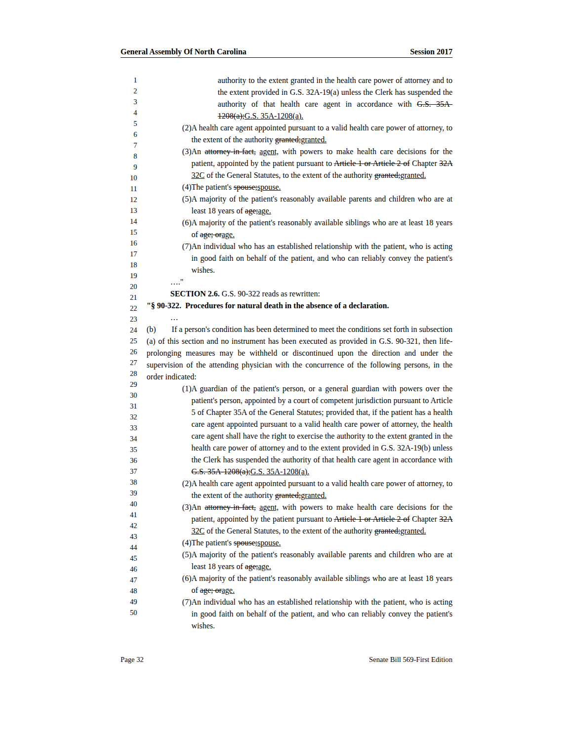General Assembly Of North Carolina Session 2017
1
2
3
4
5
6
7
8
9
10
11
12
13
14
15
16
17
18
19
20
21
22
23
24
25
26
27
28
29
30
31
32
33
34
35
36
37
38
39
40
41
42
43
44
45
46
47
48
49
50
authority to the extent granted in the health care power of attorney and to the extent provided in G.S. 32A-19(a) unless the Clerk has suspended the authority of that health care agent in accordance with G.S. 35A-1208(a); G.S. 35A-1208(a).
(2)
A health care agent appointed pursuant to a valid health care power of attorney, to the extent of the authority granted; granted.
(3)
An attorney-in-fact, agent, with powers to make health care decisions for the patient, appointed by the patient pursuant to Article 1 or Article 2 of Chapter 32A 32C of the General Statutes, to the extent of the authority granted; granted.
(4)
The patient's spouse; spouse.
(5)
A majority of the patient's reasonably available parents and children who are at least 18 years of age; age.
(6)
A majority of the patient's reasonably available siblings who are at least 18 years of age; or age.
(7)
An individual who has an established relationship with the patient, who is acting in good faith on behalf of the patient, and who can reliably convey the patient's wishes.
…."
SECTION 2.6. G.S. 90-322 reads as rewritten:
"§ 90-322. Procedures for natural death in the absence of a declaration.
…
(b) If a person's condition has been determined to meet the conditions set forth in subsection (a) of this section and no instrument has been executed as provided in G.S. 90-321, then life-prolonging measures may be withheld or discontinued upon the direction and under the supervision of the attending physician with the concurrence of the following persons, in the order indicated:
(1)
A guardian of the patient's person, or a general guardian with powers over the patient's person, appointed by a court of competent jurisdiction pursuant to Article 5 of Chapter 35A of the General Statutes; provided that, if the patient has a health care agent appointed pursuant to a valid health care power of attorney, the health care agent shall have the right to exercise the authority to the extent granted in the health care power of attorney and to the extent provided in G.S. 32A-19(b) unless the Clerk has suspended the authority of that health care agent in accordance with G.S. 35A-1208(a); G.S. 35A-1208(a).
(2)
A health care agent appointed pursuant to a valid health care power of attorney, to the extent of the authority granted; granted.
(3)
An attorney-in-fact, agent, with powers to make health care decisions for the patient, appointed by the patient pursuant to Article 1 or Article 2 of Chapter 32A 32C of the General Statutes, to the extent of the authority granted; granted.
(4)
The patient's spouse; spouse.
(5)
A majority of the patient's reasonably available parents and children who are at least 18 years of age; age.
(6)
A majority of the patient's reasonably available siblings who are at least 18 years of age; or age.
(7)
An individual who has an established relationship with the patient, who is acting in good faith on behalf of the patient, and who can reliably convey the patient's wishes.
Page 32 Senate Bill 569-First Edition